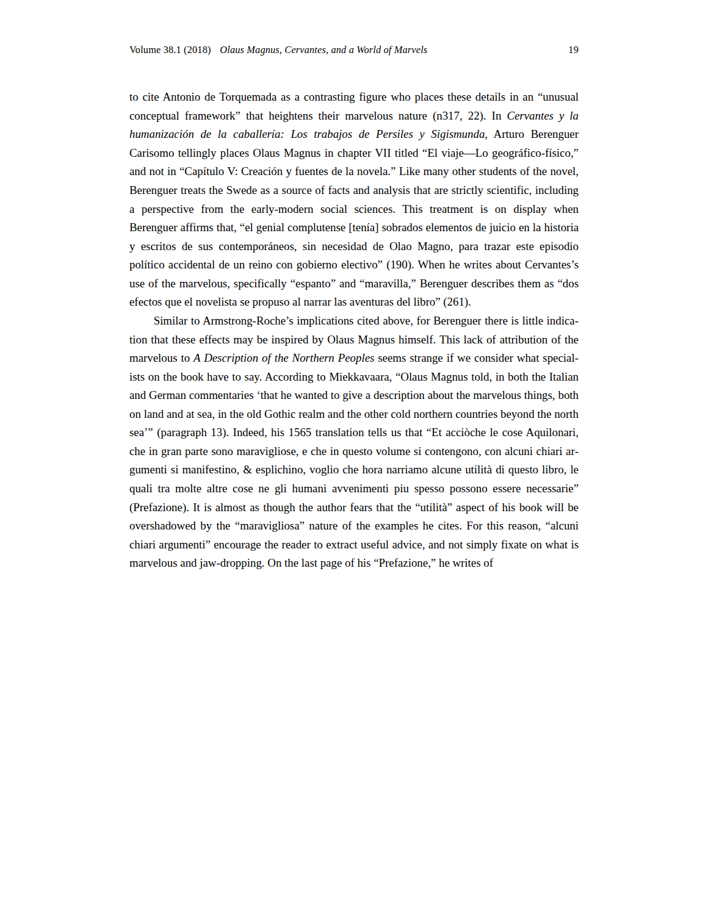Volume 38.1 (2018)Olaus Magnus, Cervantes, and a World of Marvels 19
to cite Antonio de Torquemada as a contrasting figure who places these details in an “unusual conceptual framework” that heightens their marvelous nature (n317, 22). In Cervantes y la humanización de la caballería: Los trabajos de Persiles y Sigismunda, Arturo Berenguer Carisomo tellingly places Olaus Magnus in chapter VII titled “El viaje—Lo geográfico-físico,” and not in “Capítulo V: Creación y fuentes de la novela.” Like many other students of the novel, Berenguer treats the Swede as a source of facts and analysis that are strictly scientific, including a perspective from the early-modern social sciences. This treatment is on display when Berenguer affirms that, “el genial complutense [tenía] sobrados elementos de juicio en la historia y escritos de sus contemporáneos, sin necesidad de Olao Magno, para trazar este episodio político accidental de un reino con gobierno electivo” (190). When he writes about Cervantes’s use of the marvelous, specifically “espanto” and “maravilla,” Berenguer describes them as “dos efectos que el novelista se propuso al narrar las aventuras del libro” (261).
Similar to Armstrong-Roche’s implications cited above, for Berenguer there is little indication that these effects may be inspired by Olaus Magnus himself. This lack of attribution of the marvelous to A Description of the Northern Peoples seems strange if we consider what specialists on the book have to say. According to Miekkavaara, “Olaus Magnus told, in both the Italian and German commentaries ‘that he wanted to give a description about the marvelous things, both on land and at sea, in the old Gothic realm and the other cold northern countries beyond the north sea’” (paragraph 13). Indeed, his 1565 translation tells us that “Et acciòche le cose Aquilonari, che in gran parte sono maravigliose, e che in questo volume si contengono, con alcuni chiari argumenti si manifestino, & esplichino, voglio che hora narriamo alcune utilità di questo libro, le quali tra molte altre cose ne gli humani avvenimenti piu spesso possono essere necessarie” (Prefazione). It is almost as though the author fears that the “utilità” aspect of his book will be overshadowed by the “maravigliosa” nature of the examples he cites. For this reason, “alcuni chiari argumenti” encourage the reader to extract useful advice, and not simply fixate on what is marvelous and jaw-dropping. On the last page of his “Prefazione,” he writes of